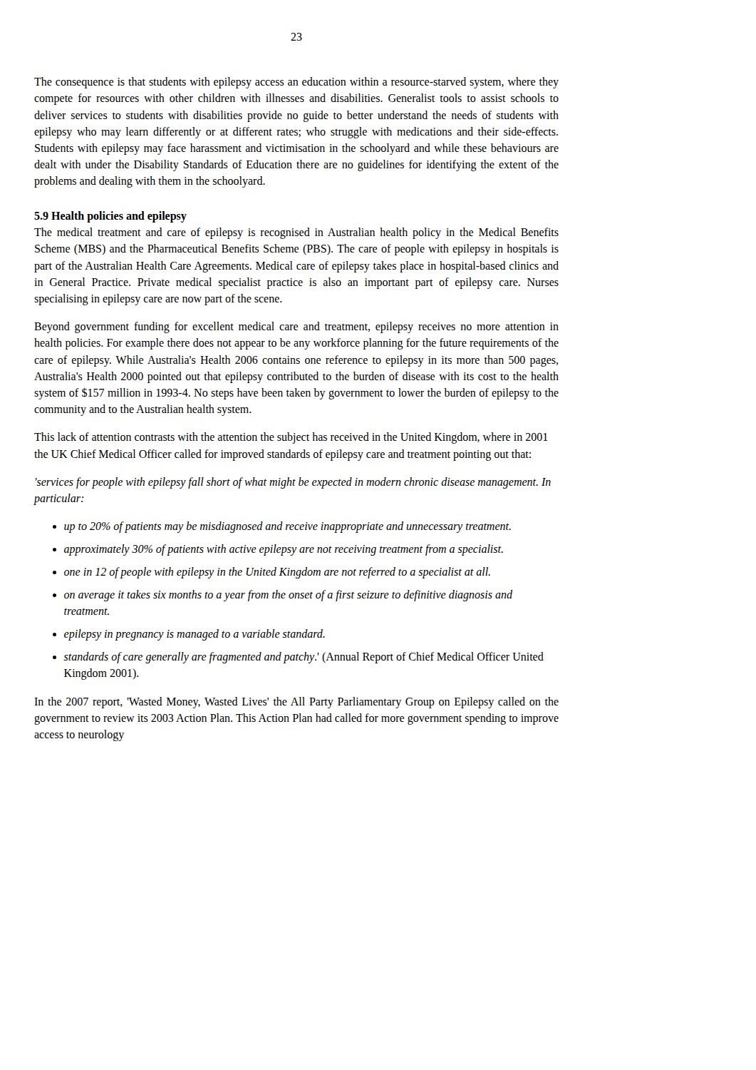23
The consequence is that students with epilepsy access an education within a resource-starved system, where they compete for resources with other children with illnesses and disabilities. Generalist tools to assist schools to deliver services to students with disabilities provide no guide to better understand the needs of students with epilepsy who may learn differently or at different rates; who struggle with medications and their side-effects. Students with epilepsy may face harassment and victimisation in the schoolyard and while these behaviours are dealt with under the Disability Standards of Education there are no guidelines for identifying the extent of the problems and dealing with them in the schoolyard.
5.9 Health policies and epilepsy
The medical treatment and care of epilepsy is recognised in Australian health policy in the Medical Benefits Scheme (MBS) and the Pharmaceutical Benefits Scheme (PBS). The care of people with epilepsy in hospitals is part of the Australian Health Care Agreements. Medical care of epilepsy takes place in hospital-based clinics and in General Practice. Private medical specialist practice is also an important part of epilepsy care. Nurses specialising in epilepsy care are now part of the scene.
Beyond government funding for excellent medical care and treatment, epilepsy receives no more attention in health policies. For example there does not appear to be any workforce planning for the future requirements of the care of epilepsy. While Australia's Health 2006 contains one reference to epilepsy in its more than 500 pages, Australia's Health 2000 pointed out that epilepsy contributed to the burden of disease with its cost to the health system of $157 million in 1993-4. No steps have been taken by government to lower the burden of epilepsy to the community and to the Australian health system.
This lack of attention contrasts with the attention the subject has received in the United Kingdom, where in 2001 the UK Chief Medical Officer called for improved standards of epilepsy care and treatment pointing out that:
'services for people with epilepsy fall short of what might be expected in modern chronic disease management. In particular:
up to 20% of patients may be misdiagnosed and receive inappropriate and unnecessary treatment.
approximately 30% of patients with active epilepsy are not receiving treatment from a specialist.
one in 12 of people with epilepsy in the United Kingdom are not referred to a specialist at all.
on average it takes six months to a year from the onset of a first seizure to definitive diagnosis and treatment.
epilepsy in pregnancy is managed to a variable standard.
standards of care generally are fragmented and patchy.' (Annual Report of Chief Medical Officer United Kingdom 2001).
In the 2007 report, 'Wasted Money, Wasted Lives' the All Party Parliamentary Group on Epilepsy called on the government to review its 2003 Action Plan. This Action Plan had called for more government spending to improve access to neurology